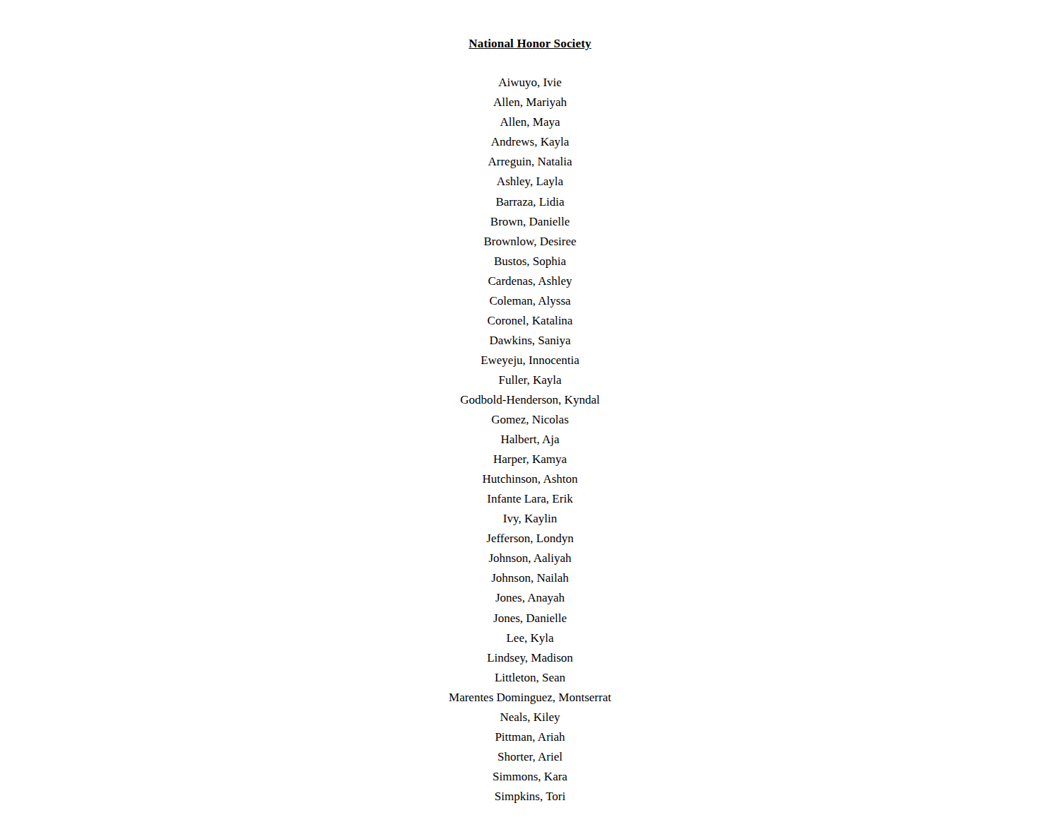National Honor Society
Aiwuyo, Ivie
Allen, Mariyah
Allen, Maya
Andrews, Kayla
Arreguin, Natalia
Ashley, Layla
Barraza, Lidia
Brown, Danielle
Brownlow, Desiree
Bustos, Sophia
Cardenas, Ashley
Coleman, Alyssa
Coronel, Katalina
Dawkins, Saniya
Eweyeju, Innocentia
Fuller, Kayla
Godbold-Henderson, Kyndal
Gomez, Nicolas
Halbert, Aja
Harper, Kamya
Hutchinson, Ashton
Infante Lara, Erik
Ivy, Kaylin
Jefferson, Londyn
Johnson, Aaliyah
Johnson, Nailah
Jones, Anayah
Jones, Danielle
Lee, Kyla
Lindsey, Madison
Littleton, Sean
Marentes Dominguez, Montserrat
Neals, Kiley
Pittman, Ariah
Shorter, Ariel
Simmons, Kara
Simpkins, Tori